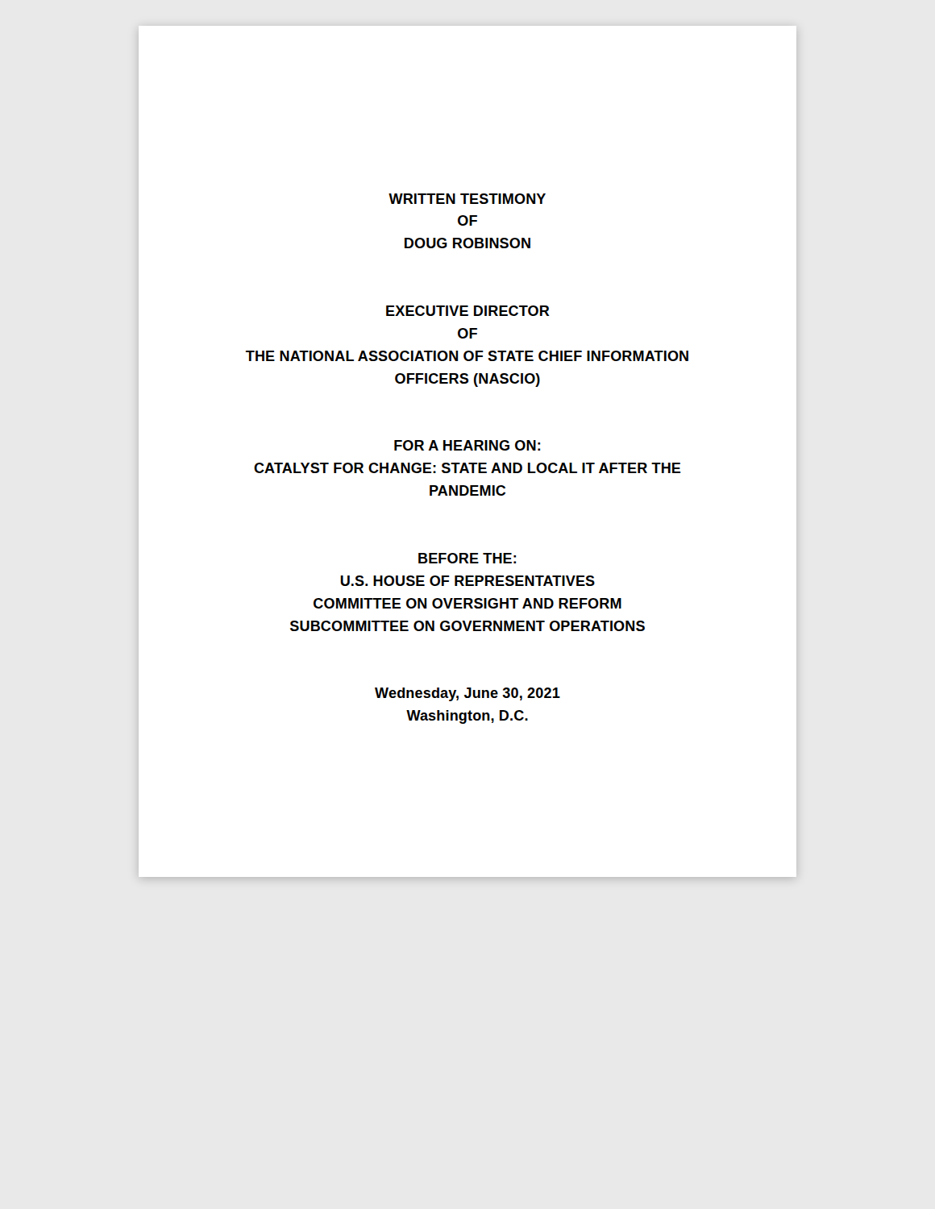WRITTEN TESTIMONY
OF
DOUG ROBINSON
EXECUTIVE DIRECTOR
OF
THE NATIONAL ASSOCIATION OF STATE CHIEF INFORMATION OFFICERS (NASCIO)
FOR A HEARING ON:
CATALYST FOR CHANGE: STATE AND LOCAL IT AFTER THE PANDEMIC
BEFORE THE:
U.S. HOUSE OF REPRESENTATIVES
COMMITTEE ON OVERSIGHT AND REFORM
SUBCOMMITTEE ON GOVERNMENT OPERATIONS
Wednesday, June 30, 2021
Washington, D.C.